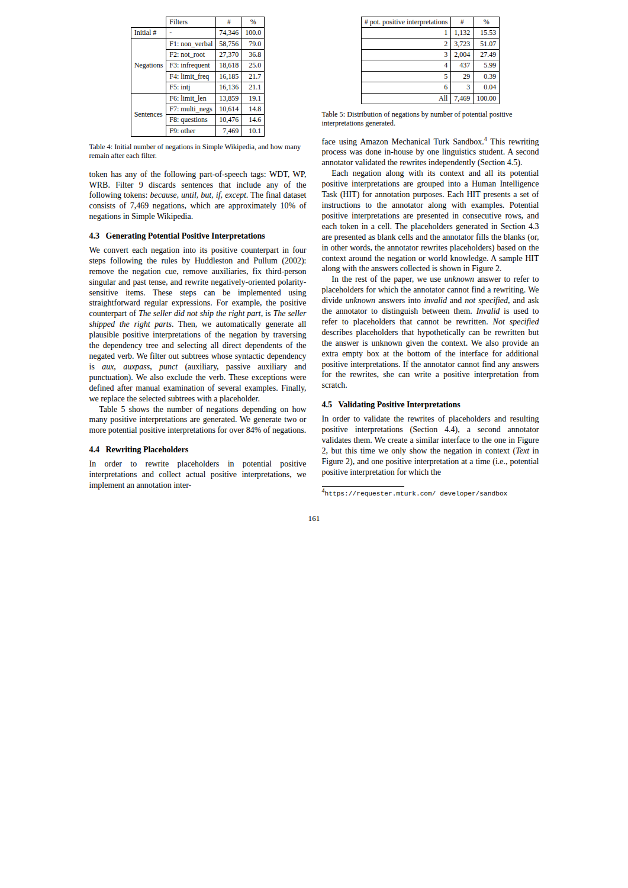| | Filters | # | % |
| Initial # | - | 74,346 | 100.0 |
| Negations | F1: non_verbal | 58,756 | 79.0 |
| F2: not_root | 27,370 | 36.8 |
| F3: infrequent | 18,618 | 25.0 |
| F4: limit_freq | 16,185 | 21.7 |
| F5: intj | 16,136 | 21.1 |
| Sentences | F6: limit_len | 13,859 | 19.1 |
| F7: multi_negs | 10,614 | 14.8 |
| F8: questions | 10,476 | 14.6 |
| F9: other | 7,469 | 10.1 |
Table 4: Initial number of negations in Simple Wikipedia, and how many remain after each filter.
token has any of the following part-of-speech tags: WDT, WP, WRB. Filter 9 discards sentences that include any of the following tokens: because, until, but, if, except. The final dataset consists of 7,469 negations, which are approximately 10% of negations in Simple Wikipedia.
4.3 Generating Potential Positive Interpretations
We convert each negation into its positive counterpart in four steps following the rules by Huddleston and Pullum (2002): remove the negation cue, remove auxiliaries, fix third-person singular and past tense, and rewrite negatively-oriented polarity-sensitive items. These steps can be implemented using straightforward regular expressions. For example, the positive counterpart of The seller did not ship the right part, is The seller shipped the right parts. Then, we automatically generate all plausible positive interpretations of the negation by traversing the dependency tree and selecting all direct dependents of the negated verb. We filter out subtrees whose syntactic dependency is aux, auxpass, punct (auxiliary, passive auxiliary and punctuation). We also exclude the verb. These exceptions were defined after manual examination of several examples. Finally, we replace the selected subtrees with a placeholder.
Table 5 shows the number of negations depending on how many positive interpretations are generated. We generate two or more potential positive interpretations for over 84% of negations.
4.4 Rewriting Placeholders
In order to rewrite placeholders in potential positive interpretations and collect actual positive interpretations, we implement an annotation inter-
| # pot. positive interpretations | # | % |
| 1 | 1,132 | 15.53 |
| 2 | 3,723 | 51.07 |
| 3 | 2,004 | 27.49 |
| 4 | 437 | 5.99 |
| 5 | 29 | 0.39 |
| 6 | 3 | 0.04 |
| All | 7,469 | 100.00 |
Table 5: Distribution of negations by number of potential positive interpretations generated.
face using Amazon Mechanical Turk Sandbox.4 This rewriting process was done in-house by one linguistics student. A second annotator validated the rewrites independently (Section 4.5).
Each negation along with its context and all its potential positive interpretations are grouped into a Human Intelligence Task (HIT) for annotation purposes. Each HIT presents a set of instructions to the annotator along with examples. Potential positive interpretations are presented in consecutive rows, and each token in a cell. The placeholders generated in Section 4.3 are presented as blank cells and the annotator fills the blanks (or, in other words, the annotator rewrites placeholders) based on the context around the negation or world knowledge. A sample HIT along with the answers collected is shown in Figure 2.
In the rest of the paper, we use unknown answer to refer to placeholders for which the annotator cannot find a rewriting. We divide unknown answers into invalid and not specified, and ask the annotator to distinguish between them. Invalid is used to refer to placeholders that cannot be rewritten. Not specified describes placeholders that hypothetically can be rewritten but the answer is unknown given the context. We also provide an extra empty box at the bottom of the interface for additional positive interpretations. If the annotator cannot find any answers for the rewrites, she can write a positive interpretation from scratch.
4.5 Validating Positive Interpretations
In order to validate the rewrites of placeholders and resulting positive interpretations (Section 4.4), a second annotator validates them. We create a similar interface to the one in Figure 2, but this time we only show the negation in context (Text in Figure 2), and one positive interpretation at a time (i.e., potential positive interpretation for which the
4https://requester.mturk.com/ developer/sandbox
161